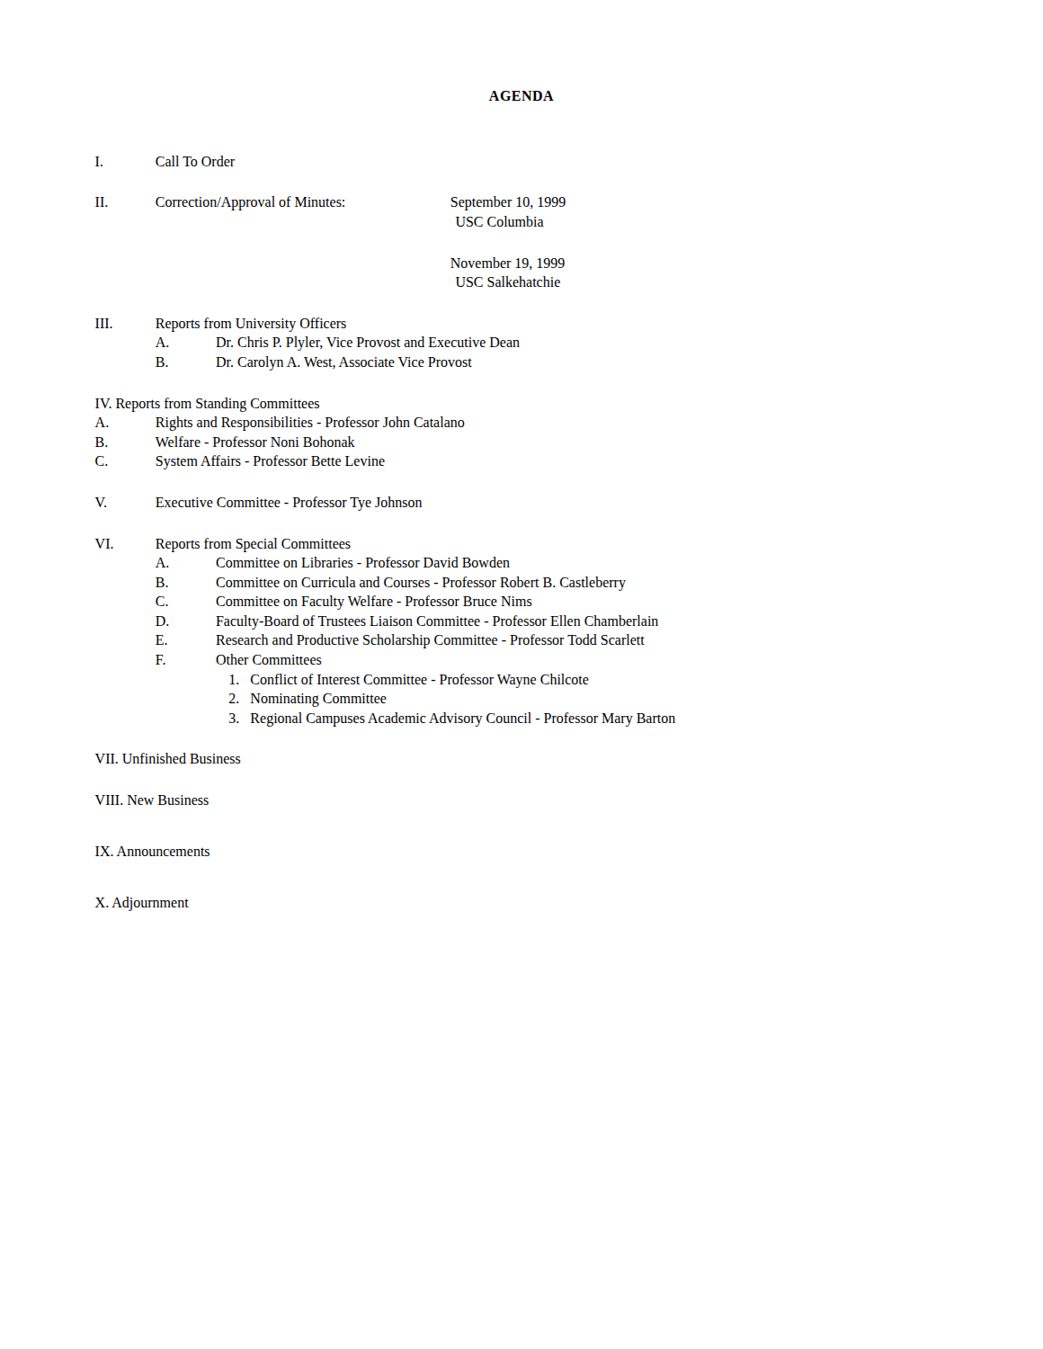AGENDA
I. Call To Order
II.
Correction/Approval of Minutes: September 10, 1999USC Columbia November 19, 1999USC Salkehatchie
III.
Reports from University Officers
A. Dr. Chris P. Plyler, Vice Provost and Executive Dean
B. Dr. Carolyn A. West, Associate Vice Provost
IV. Reports from Standing Committees
A. Rights and Responsibilities - Professor John Catalano
B. Welfare - Professor Noni Bohonak
C. System Affairs - Professor Bette Levine
V. Executive Committee - Professor Tye Johnson
VI.
Reports from Special Committees
A. Committee on Libraries - Professor David Bowden
B. Committee on Curricula and Courses - Professor Robert B. Castleberry
C. Committee on Faculty Welfare - Professor Bruce Nims
D. Faculty-Board of Trustees Liaison Committee - Professor Ellen Chamberlain
E. Research and Productive Scholarship Committee - Professor Todd Scarlett
F.
Other Committees
1. Conflict of Interest Committee - Professor Wayne Chilcote
2. Nominating Committee
3. Regional Campuses Academic Advisory Council - Professor Mary Barton
VII. Unfinished Business
VIII. New Business
IX. Announcements
X. Adjournment